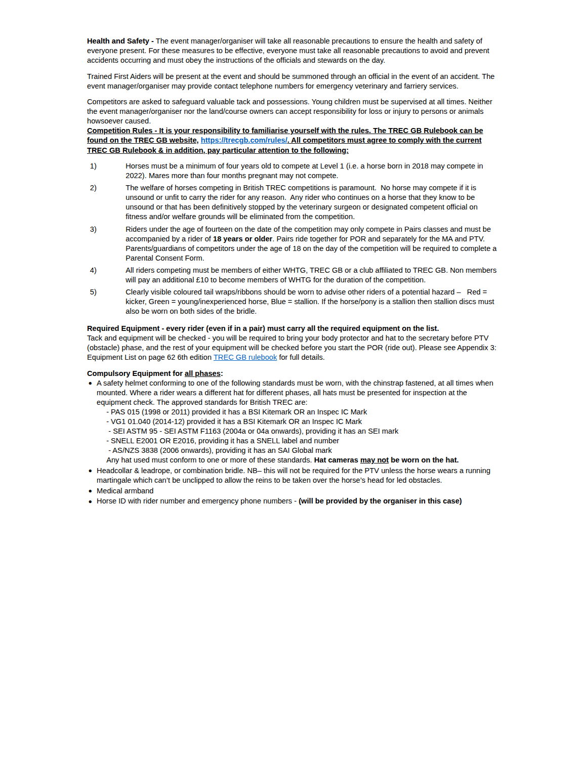Health and Safety - The event manager/organiser will take all reasonable precautions to ensure the health and safety of everyone present. For these measures to be effective, everyone must take all reasonable precautions to avoid and prevent accidents occurring and must obey the instructions of the officials and stewards on the day.
Trained First Aiders will be present at the event and should be summoned through an official in the event of an accident. The event manager/organiser may provide contact telephone numbers for emergency veterinary and farriery services.
Competitors are asked to safeguard valuable tack and possessions. Young children must be supervised at all times. Neither the event manager/organiser nor the land/course owners can accept responsibility for loss or injury to persons or animals howsoever caused.
Competition Rules - It is your responsibility to familiarise yourself with the rules. The TREC GB Rulebook can be found on the TREC GB website, https://trecgb.com/rules/. All competitors must agree to comply with the current TREC GB Rulebook & in addition, pay particular attention to the following:
Horses must be a minimum of four years old to compete at Level 1 (i.e. a horse born in 2018 may compete in 2022). Mares more than four months pregnant may not compete.
The welfare of horses competing in British TREC competitions is paramount. No horse may compete if it is unsound or unfit to carry the rider for any reason. Any rider who continues on a horse that they know to be unsound or that has been definitively stopped by the veterinary surgeon or designated competent official on fitness and/or welfare grounds will be eliminated from the competition.
Riders under the age of fourteen on the date of the competition may only compete in Pairs classes and must be accompanied by a rider of 18 years or older. Pairs ride together for POR and separately for the MA and PTV. Parents/guardians of competitors under the age of 18 on the day of the competition will be required to complete a Parental Consent Form.
All riders competing must be members of either WHTG, TREC GB or a club affiliated to TREC GB. Non members will pay an additional £10 to become members of WHTG for the duration of the competition.
Clearly visible coloured tail wraps/ribbons should be worn to advise other riders of a potential hazard – Red = kicker, Green = young/inexperienced horse, Blue = stallion. If the horse/pony is a stallion then stallion discs must also be worn on both sides of the bridle.
Required Equipment - every rider (even if in a pair) must carry all the required equipment on the list.
Tack and equipment will be checked - you will be required to bring your body protector and hat to the secretary before PTV (obstacle) phase, and the rest of your equipment will be checked before you start the POR (ride out). Please see Appendix 3: Equipment List on page 62 6th edition TREC GB rulebook for full details.
Compulsory Equipment for all phases:
A safety helmet conforming to one of the following standards must be worn, with the chinstrap fastened, at all times when mounted. Where a rider wears a different hat for different phases, all hats must be presented for inspection at the equipment check. The approved standards for British TREC are:
- PAS 015 (1998 or 2011) provided it has a BSI Kitemark OR an Inspec IC Mark
- VG1 01.040 (2014-12) provided it has a BSI Kitemark OR an Inspec IC Mark
- SEI ASTM 95 - SEI ASTM F1163 (2004a or 04a onwards), providing it has an SEI mark
- SNELL E2001 OR E2016, providing it has a SNELL label and number
- AS/NZS 3838 (2006 onwards), providing it has an SAI Global mark
Any hat used must conform to one or more of these standards. Hat cameras may not be worn on the hat.
Headcollar & leadrope, or combination bridle. NB– this will not be required for the PTV unless the horse wears a running martingale which can’t be unclipped to allow the reins to be taken over the horse’s head for led obstacles.
Medical armband
Horse ID with rider number and emergency phone numbers - (will be provided by the organiser in this case)